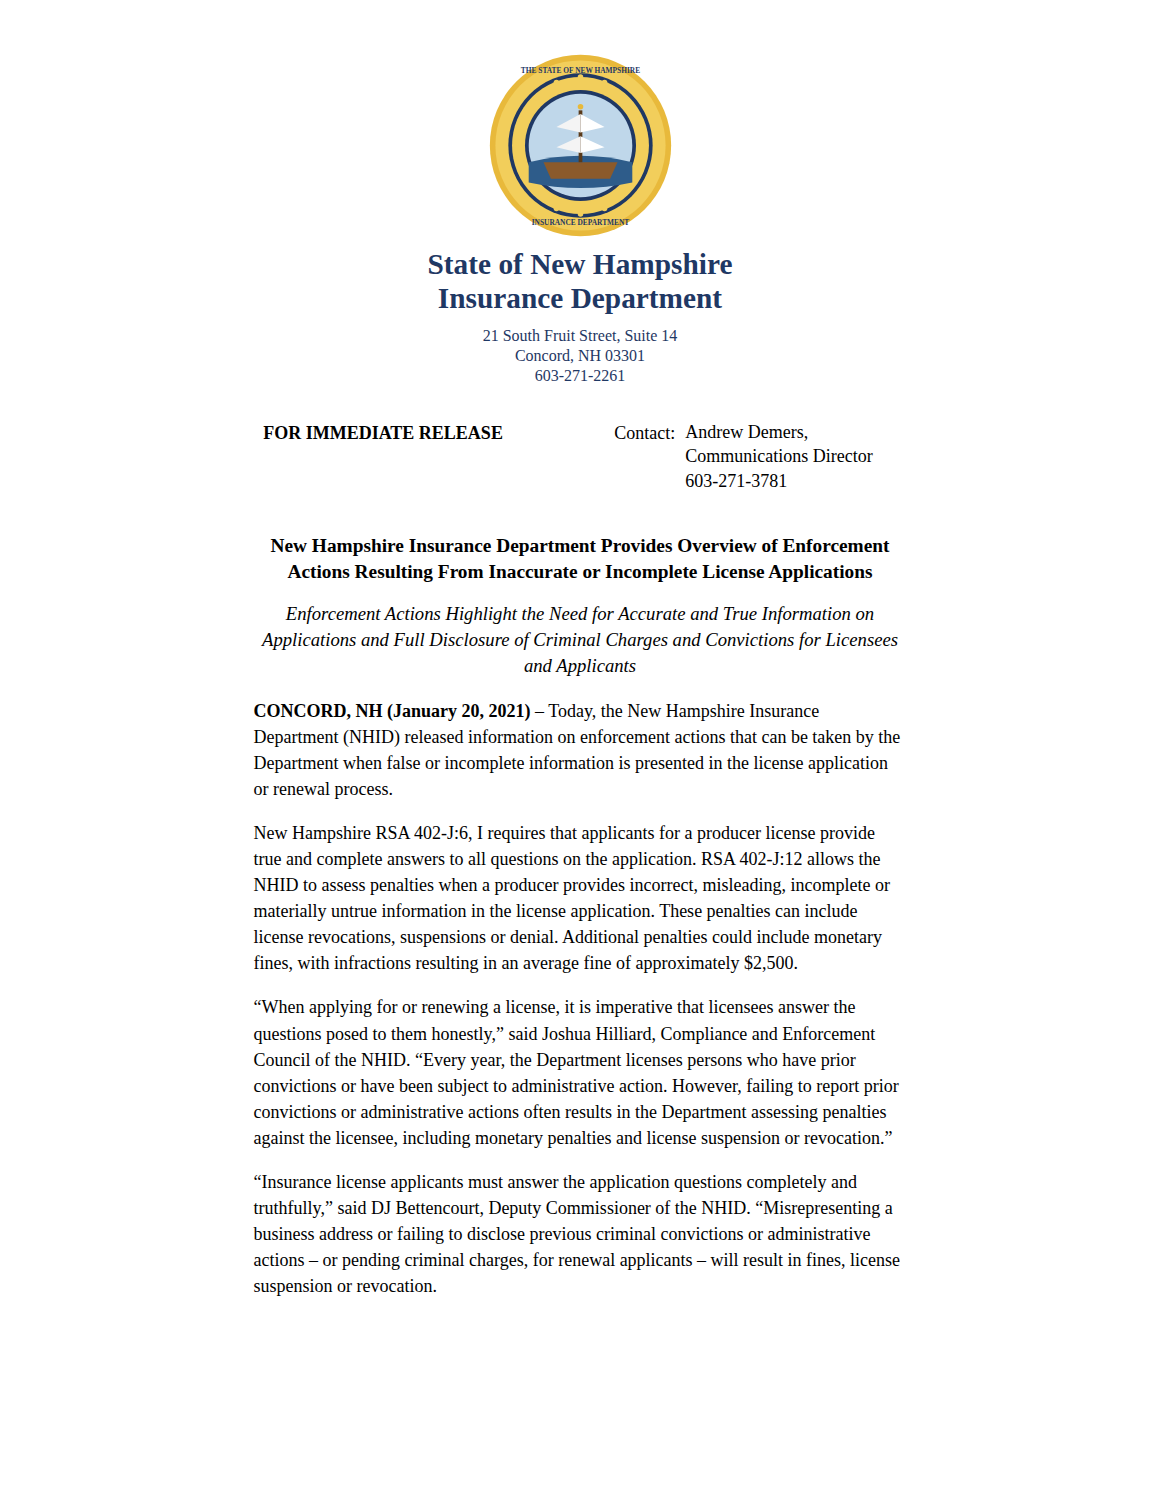THE STATE OF NEW HAMPSHIRE INSURANCE DEPARTMENT
State of New Hampshire
Insurance Department
21 South Fruit Street, Suite 14
Concord, NH 03301
603-271-2261
FOR IMMEDIATE RELEASE
Contact:
Andrew Demers,
Communications Director
603-271-3781
New Hampshire Insurance Department Provides Overview of Enforcement Actions Resulting From Inaccurate or Incomplete License Applications
Enforcement Actions Highlight the Need for Accurate and True Information on Applications and Full Disclosure of Criminal Charges and Convictions for Licensees and Applicants
CONCORD, NH (January 20, 2021) – Today, the New Hampshire Insurance Department (NHID) released information on enforcement actions that can be taken by the Department when false or incomplete information is presented in the license application or renewal process.
New Hampshire RSA 402-J:6, I requires that applicants for a producer license provide true and complete answers to all questions on the application. RSA 402-J:12 allows the NHID to assess penalties when a producer provides incorrect, misleading, incomplete or materially untrue information in the license application. These penalties can include license revocations, suspensions or denial. Additional penalties could include monetary fines, with infractions resulting in an average fine of approximately $2,500.
“When applying for or renewing a license, it is imperative that licensees answer the questions posed to them honestly,” said Joshua Hilliard, Compliance and Enforcement Council of the NHID. “Every year, the Department licenses persons who have prior convictions or have been subject to administrative action. However, failing to report prior convictions or administrative actions often results in the Department assessing penalties against the licensee, including monetary penalties and license suspension or revocation.”
“Insurance license applicants must answer the application questions completely and truthfully,” said DJ Bettencourt, Deputy Commissioner of the NHID. “Misrepresenting a business address or failing to disclose previous criminal convictions or administrative actions – or pending criminal charges, for renewal applicants – will result in fines, license suspension or revocation.